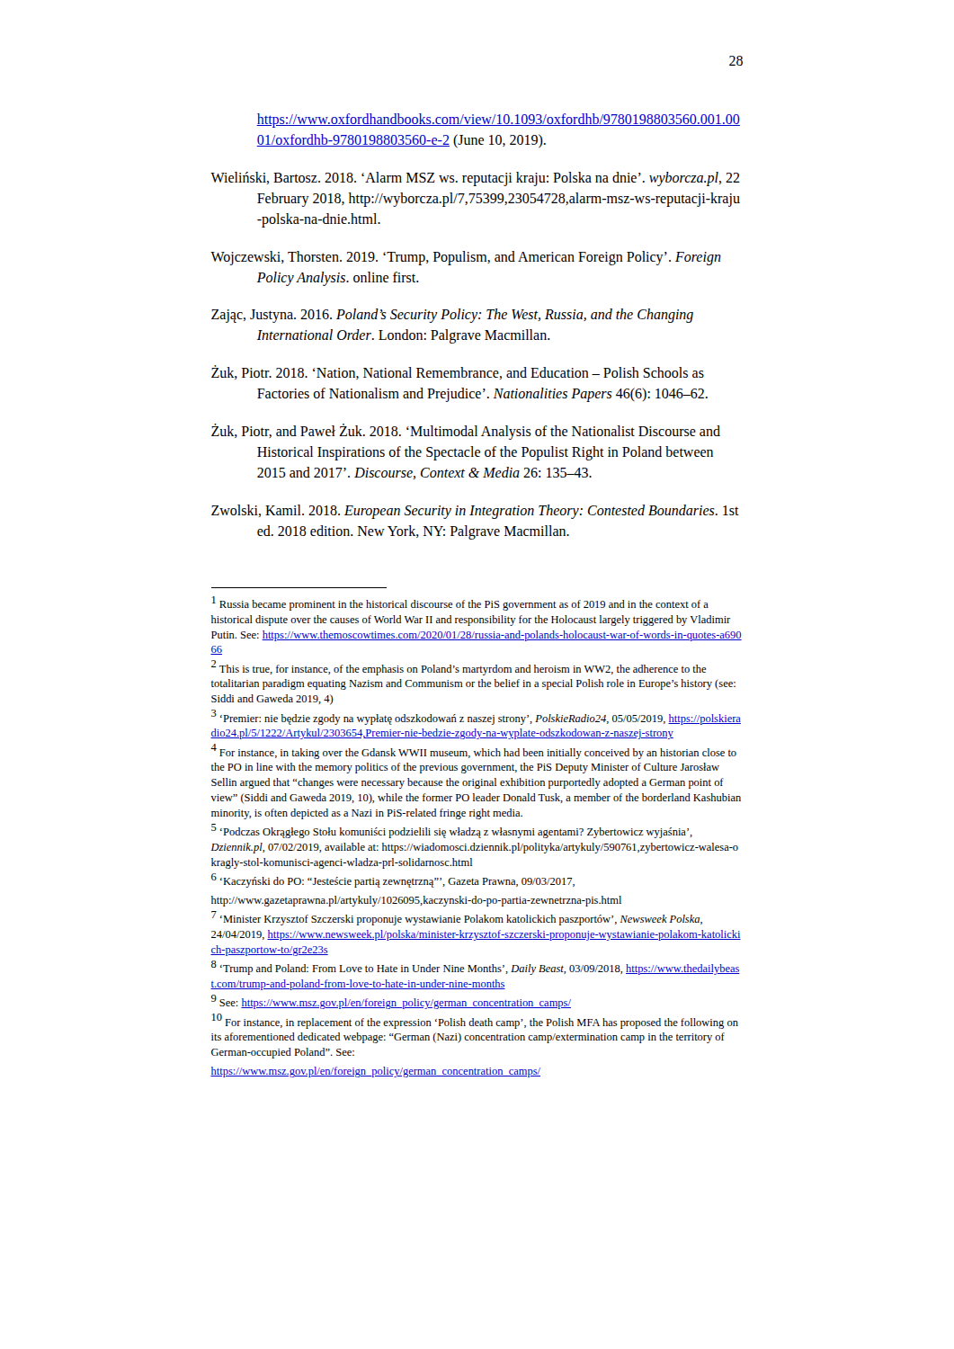28
https://www.oxfordhandbooks.com/view/10.1093/oxfordhb/9780198803560.001.0001/oxfordhb-9780198803560-e-2 (June 10, 2019).
Wieliński, Bartosz. 2018. ‘Alarm MSZ ws. reputacji kraju: Polska na dnie’. wyborcza.pl, 22 February 2018, http://wyborcza.pl/7,75399,23054728,alarm-msz-ws-reputacji-kraju-polska-na-dnie.html.
Wojczewski, Thorsten. 2019. ‘Trump, Populism, and American Foreign Policy’. Foreign Policy Analysis. online first.
Zając, Justyna. 2016. Poland’s Security Policy: The West, Russia, and the Changing International Order. London: Palgrave Macmillan.
Żuk, Piotr. 2018. ‘Nation, National Remembrance, and Education – Polish Schools as Factories of Nationalism and Prejudice’. Nationalities Papers 46(6): 1046–62.
Żuk, Piotr, and Paweł Żuk. 2018. ‘Multimodal Analysis of the Nationalist Discourse and Historical Inspirations of the Spectacle of the Populist Right in Poland between 2015 and 2017’. Discourse, Context & Media 26: 135–43.
Zwolski, Kamil. 2018. European Security in Integration Theory: Contested Boundaries. 1st ed. 2018 edition. New York, NY: Palgrave Macmillan.
1Russia became prominent in the historical discourse of the PiS government as of 2019 and in the context of a historical dispute over the causes of World War II and responsibility for the Holocaust largely triggered by Vladimir Putin. See: https://www.themoscowtimes.com/2020/01/28/russia-and-polands-holocaust-war-of-words-in-quotes-a69066
2This is true, for instance, of the emphasis on Poland’s martyrdom and heroism in WW2, the adherence to the totalitarian paradigm equating Nazism and Communism or the belief in a special Polish role in Europe’s history (see: Siddi and Gaweda 2019, 4)
3‘Premier: nie będzie zgody na wypłatę odszkodowań z naszej strony’, PolskieRadio24, 05/05/2019, https://polskieradio24.pl/5/1222/Artykul/2303654,Premier-nie-bedzie-zgody-na-wyplate-odszkodowan-z-naszej-strony
4For instance, in taking over the Gdansk WWII museum, which had been initially conceived by an historian close to the PO in line with the memory politics of the previous government, the PiS Deputy Minister of Culture Jarosław Sellin argued that “changes were necessary because the original exhibition purportedly adopted a German point of view” (Siddi and Gaweda 2019, 10), while the former PO leader Donald Tusk, a member of the borderland Kashubian minority, is often depicted as a Nazi in PiS-related fringe right media.
5‘Podczas Okrągłego Stołu komuniści podzielili się władzą z własnymi agentami? Zybertowicz wyjaśnia’, Dziennik.pl, 07/02/2019, available at: https://wiadomosci.dziennik.pl/polityka/artykuly/590761,zybertowicz-walesa-okragly-stol-komunisci-agenci-wladza-prl-solidarnosc.html
6‘Kaczyński do PO: “Jesteście partią zewnętrzną”’, Gazeta Prawna, 09/03/2017,
http://www.gazetaprawna.pl/artykuly/1026095,kaczynski-do-po-partia-zewnetrzna-pis.html
7‘Minister Krzysztof Szczerski proponuje wystawianie Polakom katolickich paszportów’, Newsweek Polska, 24/04/2019, https://www.newsweek.pl/polska/minister-krzysztof-szczerski-proponuje-wystawianie-polakom-katolickich-paszportow-to/gr2e23s
8‘Trump and Poland: From Love to Hate in Under Nine Months’, Daily Beast, 03/09/2018, https://www.thedailybeast.com/trump-and-poland-from-love-to-hate-in-under-nine-months
9See: https://www.msz.gov.pl/en/foreign_policy/german_concentration_camps/
10For instance, in replacement of the expression ‘Polish death camp’, the Polish MFA has proposed the following on its aforementioned dedicated webpage: “German (Nazi) concentration camp/extermination camp in the territory of German-occupied Poland”. See:
https://www.msz.gov.pl/en/foreign_policy/german_concentration_camps/